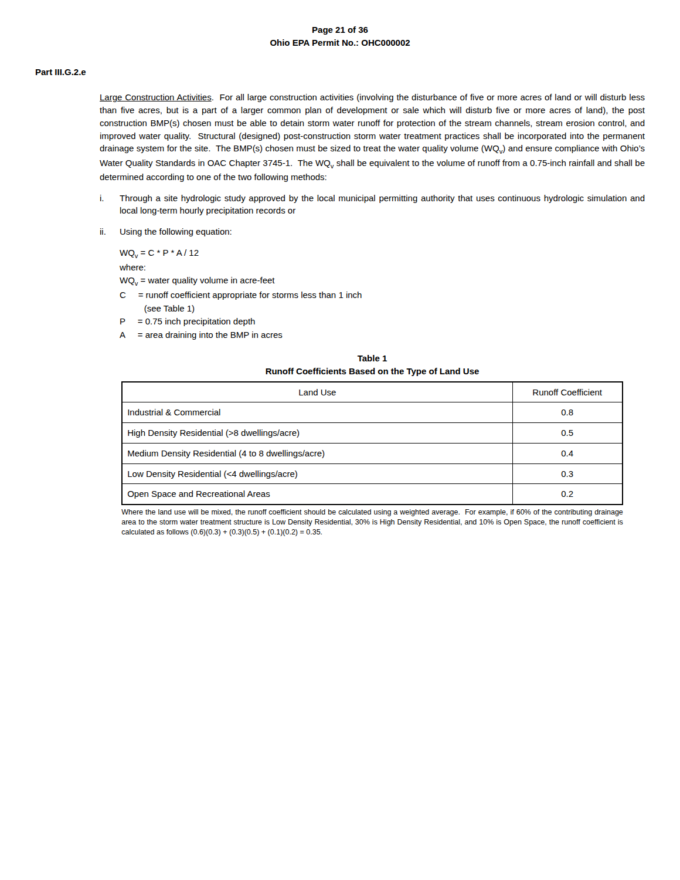Page 21 of 36 Ohio EPA Permit No.: OHC000002
Part III.G.2.e
Large Construction Activities. For all large construction activities (involving the disturbance of five or more acres of land or will disturb less than five acres, but is a part of a larger common plan of development or sale which will disturb five or more acres of land), the post construction BMP(s) chosen must be able to detain storm water runoff for protection of the stream channels, stream erosion control, and improved water quality. Structural (designed) post-construction storm water treatment practices shall be incorporated into the permanent drainage system for the site. The BMP(s) chosen must be sized to treat the water quality volume (WQv) and ensure compliance with Ohio’s Water Quality Standards in OAC Chapter 3745-1. The WQv shall be equivalent to the volume of runoff from a 0.75-inch rainfall and shall be determined according to one of the two following methods:
i.
Through a site hydrologic study approved by the local municipal permitting authority that uses continuous hydrologic simulation and local long-term hourly precipitation records or
ii.
Using the following equation:
WQv = C * P * A / 12
where:
WQv = water quality volume in acre-feet
C = runoff coefficient appropriate for storms less than 1 inch
(see Table 1)
P = 0.75 inch precipitation depth
A = area draining into the BMP in acres
Table 1 Runoff Coefficients Based on the Type of Land Use
| Land Use | Runoff Coefficient |
| --- | --- |
| Industrial & Commercial | 0.8 |
| High Density Residential (>8 dwellings/acre) | 0.5 |
| Medium Density Residential (4 to 8 dwellings/acre) | 0.4 |
| Low Density Residential (<4 dwellings/acre) | 0.3 |
| Open Space and Recreational Areas | 0.2 |
Where the land use will be mixed, the runoff coefficient should be calculated using a weighted average. For example, if 60% of the contributing drainage area to the storm water treatment structure is Low Density Residential, 30% is High Density Residential, and 10% is Open Space, the runoff coefficient is calculated as follows (0.6)(0.3) + (0.3)(0.5) + (0.1)(0.2) = 0.35.